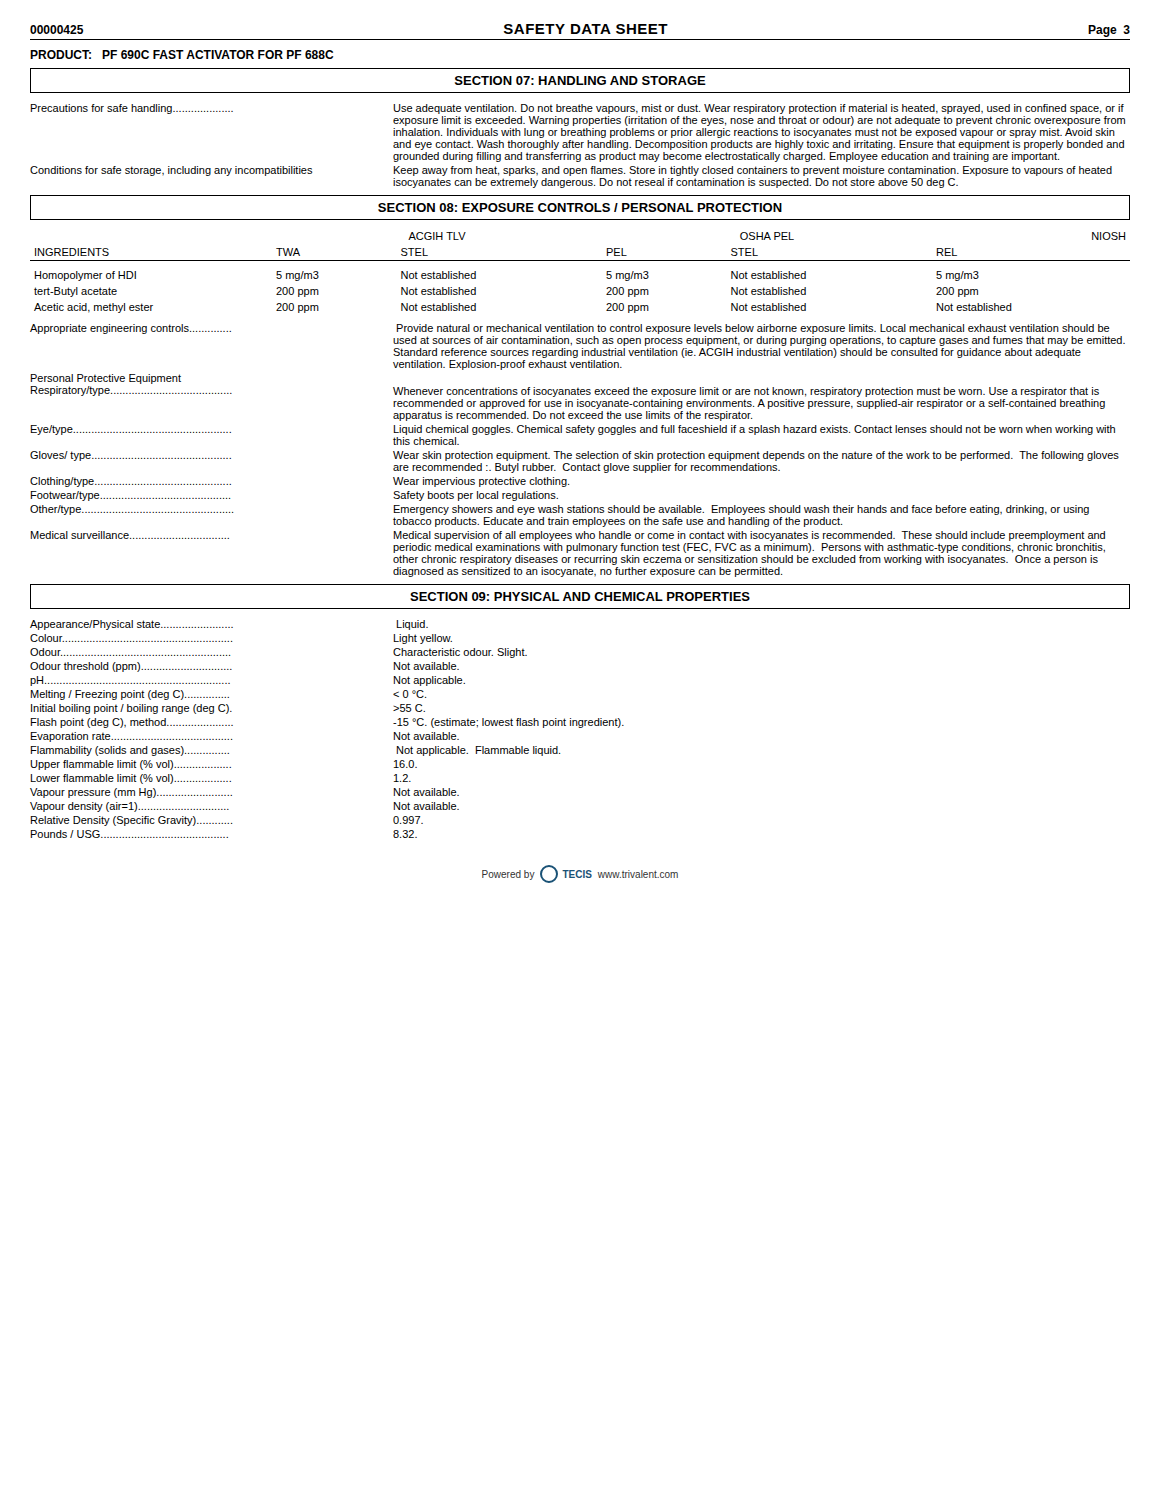00000425
SAFETY DATA SHEET
Page 3
PRODUCT: PF 690C FAST ACTIVATOR FOR PF 688C
SECTION 07: HANDLING AND STORAGE
| Precautions for safe handling .................... | Use adequate ventilation. Do not breathe vapours, mist or dust. Wear respiratory protection if material is heated, sprayed, used in confined space, or if exposure limit is exceeded. Warning properties (irritation of the eyes, nose and throat or odour) are not adequate to prevent chronic overexposure from inhalation. Individuals with lung or breathing problems or prior allergic reactions to isocyanates must not be exposed vapour or spray mist. Avoid skin and eye contact. Wash thoroughly after handling. Decomposition products are highly toxic and irritating. Ensure that equipment is properly bonded and grounded during filling and transferring as product may become electrostatically charged. Employee education and training are important. |
| Conditions for safe storage, including any incompatibilities | Keep away from heat, sparks, and open flames. Store in tightly closed containers to prevent moisture contamination. Exposure to vapours of heated isocyanates can be extremely dangerous. Do not reseal if contamination is suspected. Do not store above 50 deg C. |
SECTION 08: EXPOSURE CONTROLS / PERSONAL PROTECTION
| | ACGIH TLV | OSHA PEL | NIOSH |
| --- | --- | --- | --- |
| INGREDIENTS | TWA | STEL | PEL | STEL | REL |
| Homopolymer of HDI | 5 mg/m3 | Not established | 5 mg/m3 | Not established | 5 mg/m3 |
| tert-Butyl acetate | 200 ppm | Not established | 200 ppm | Not established | 200 ppm |
| Acetic acid, methyl ester | 200 ppm | Not established | 200 ppm | Not established | Not established |
| Appropriate engineering controls .............. | Provide natural or mechanical ventilation to control exposure levels below airborne exposure limits. Local mechanical exhaust ventilation should be used at sources of air contamination, such as open process equipment, or during purging operations, to capture gases and fumes that may be emitted. Standard reference sources regarding industrial ventilation (ie. ACGIH industrial ventilation) should be consulted for guidance about adequate ventilation. Explosion-proof exhaust ventilation. |
| Personal Protective Equipment Respiratory/type ........................................ | Whenever concentrations of isocyanates exceed the exposure limit or are not known, respiratory protection must be worn. Use a respirator that is recommended or approved for use in isocyanate-containing environments. A positive pressure, supplied-air respirator or a self-contained breathing apparatus is recommended. Do not exceed the use limits of the respirator. |
| Eye/type .................................................... | Liquid chemical goggles. Chemical safety goggles and full faceshield if a splash hazard exists. Contact lenses should not be worn when working with this chemical. |
| Gloves/ type .............................................. | Wear skin protection equipment. The selection of skin protection equipment depends on the nature of the work to be performed. The following gloves are recommended :. Butyl rubber. Contact glove supplier for recommendations. |
| Clothing/type ............................................. | Wear impervious protective clothing. |
| Footwear/type ........................................... | Safety boots per local regulations. |
| Other/type .................................................. | Emergency showers and eye wash stations should be available. Employees should wash their hands and face before eating, drinking, or using tobacco products. Educate and train employees on the safe use and handling of the product. |
| Medical surveillance ................................. | Medical supervision of all employees who handle or come in contact with isocyanates is recommended. These should include preemployment and periodic medical examinations with pulmonary function test (FEC, FVC as a minimum). Persons with asthmatic-type conditions, chronic bronchitis, other chronic respiratory diseases or recurring skin eczema or sensitization should be excluded from working with isocyanates. Once a person is diagnosed as sensitized to an isocyanate, no further exposure can be permitted. |
SECTION 09: PHYSICAL AND CHEMICAL PROPERTIES
| Appearance/Physical state ........................ | Liquid. |
| Colour ........................................................ | Light yellow. |
| Odour ........................................................ | Characteristic odour. Slight. |
| Odour threshold (ppm) .............................. | Not available. |
| pH ............................................................. | Not applicable. |
| Melting / Freezing point (deg C) ............... | < 0 °C. |
| Initial boiling point / boiling range (deg C). | >55 C. |
| Flash point (deg C), method ...................... | -15 °C. (estimate; lowest flash point ingredient). |
| Evaporation rate ........................................ | Not available. |
| Flammability (solids and gases) ............... | Not applicable. Flammable liquid. |
| Upper flammable limit (% vol) ................... | 16.0. |
| Lower flammable limit (% vol) ................... | 1.2. |
| Vapour pressure (mm Hg) ......................... | Not available. |
| Vapour density (air=1) .............................. | Not available. |
| Relative Density (Specific Gravity) ............ | 0.997. |
| Pounds / USG .......................................... | 8.32. |
Powered by TECIS www.trivalent.com